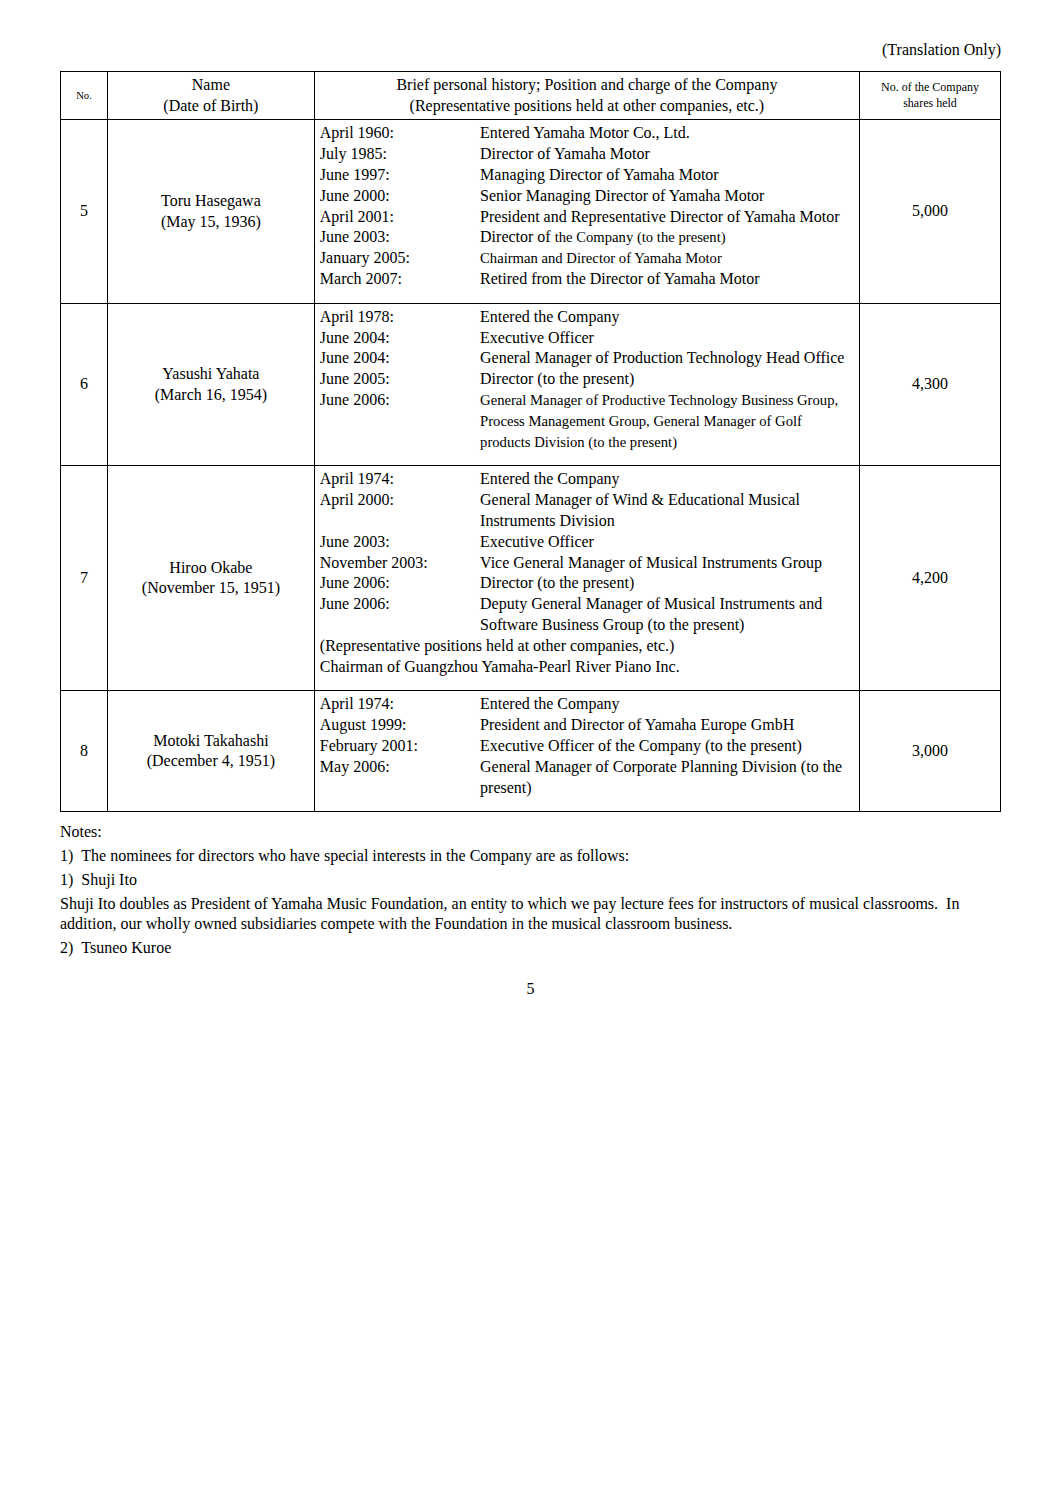(Translation Only)
| No. | Name (Date of Birth) | Brief personal history; Position and charge of the Company (Representative positions held at other companies, etc.) | No. of the Company shares held |
| --- | --- | --- | --- |
| 5 | Toru Hasegawa (May 15, 1936) | / April 1960: / Entered Yamaha Motor Co., Ltd. / / July 1985: / Director of Yamaha Motor / / June 1997: / Managing Director of Yamaha Motor / / June 2000: / Senior Managing Director of Yamaha Motor / / April 2001: / President and Representative Director of Yamaha Motor / / June 2003: / Director of the Company (to the present) / / January 2005: / Chairman and Director of Yamaha Motor / / March 2007: / Retired from the Director of Yamaha Motor / | 5,000 |
| 6 | Yasushi Yahata (March 16, 1954) | / April 1978: / Entered the Company / / June 2004: / Executive Officer / / June 2004: / General Manager of Production Technology Head Office / / June 2005: / Director (to the present) / / June 2006: / General Manager of Productive Technology Business Group, Process Management Group, General Manager of Golf products Division (to the present) / | 4,300 |
| 7 | Hiroo Okabe (November 15, 1951) | / April 1974: / Entered the Company / / April 2000: / General Manager of Wind & Educational Musical Instruments Division / / June 2003: / Executive Officer / / November 2003: / Vice General Manager of Musical Instruments Group / / June 2006: / Director (to the present) / / June 2006: / Deputy General Manager of Musical Instruments and Software Business Group (to the present) / / (Representative positions held at other companies, etc.) / / Chairman of Guangzhou Yamaha-Pearl River Piano Inc. / | 4,200 |
| 8 | Motoki Takahashi (December 4, 1951) | / April 1974: / Entered the Company / / August 1999: / President and Director of Yamaha Europe GmbH / / February 2001: / Executive Officer of the Company (to the present) / / May 2006: / General Manager of Corporate Planning Division (to the present) / | 3,000 |
Notes:
1) The nominees for directors who have special interests in the Company are as follows:
1) Shuji Ito
Shuji Ito doubles as President of Yamaha Music Foundation, an entity to which we pay lecture fees for instructors of musical classrooms. In addition, our wholly owned subsidiaries compete with the Foundation in the musical classroom business.
2) Tsuneo Kuroe
5